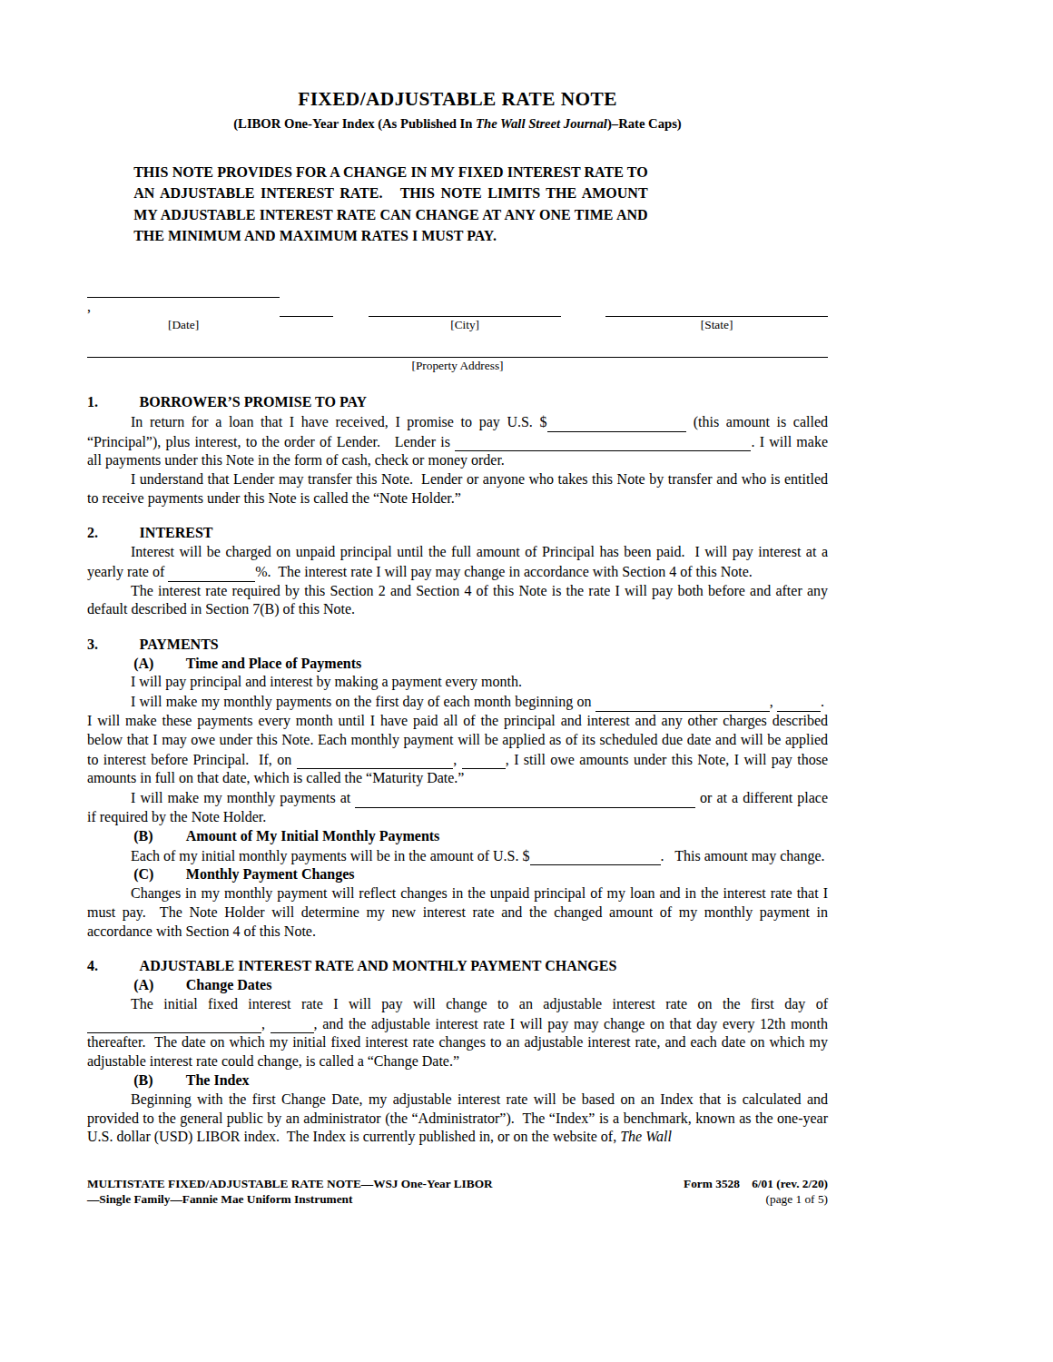FIXED/ADJUSTABLE RATE NOTE
(LIBOR One-Year Index (As Published In The Wall Street Journal)–Rate Caps)
THIS NOTE PROVIDES FOR A CHANGE IN MY FIXED INTEREST RATE TO AN ADJUSTABLE INTEREST RATE. THIS NOTE LIMITS THE AMOUNT MY ADJUSTABLE INTEREST RATE CAN CHANGE AT ANY ONE TIME AND THE MINIMUM AND MAXIMUM RATES I MUST PAY.
| , | | | | | |
| [Date] | | | [City] | | [State] |
[Property Address]
1. BORROWER’S PROMISE TO PAY
In return for a loan that I have received, I promise to pay U.S. $ (this amount is called “Principal”), plus interest, to the order of Lender. Lender is . I will make all payments under this Note in the form of cash, check or money order.
I understand that Lender may transfer this Note. Lender or anyone who takes this Note by transfer and who is entitled to receive payments under this Note is called the “Note Holder.”
2. INTEREST
Interest will be charged on unpaid principal until the full amount of Principal has been paid. I will pay interest at a yearly rate of %. The interest rate I will pay may change in accordance with Section 4 of this Note.
The interest rate required by this Section 2 and Section 4 of this Note is the rate I will pay both before and after any default described in Section 7(B) of this Note.
3. PAYMENTS
(A) Time and Place of Payments
I will pay principal and interest by making a payment every month.
I will make my monthly payments on the first day of each month beginning on , . I will make these payments every month until I have paid all of the principal and interest and any other charges described below that I may owe under this Note. Each monthly payment will be applied as of its scheduled due date and will be applied to interest before Principal. If, on , , I still owe amounts under this Note, I will pay those amounts in full on that date, which is called the “Maturity Date.”
I will make my monthly payments at or at a different place if required by the Note Holder.
(B) Amount of My Initial Monthly Payments
Each of my initial monthly payments will be in the amount of U.S. $ . This amount may change.
(C) Monthly Payment Changes
Changes in my monthly payment will reflect changes in the unpaid principal of my loan and in the interest rate that I must pay. The Note Holder will determine my new interest rate and the changed amount of my monthly payment in accordance with Section 4 of this Note.
4. ADJUSTABLE INTEREST RATE AND MONTHLY PAYMENT CHANGES
(A) Change Dates
The initial fixed interest rate I will pay will change to an adjustable interest rate on the first day of , , and the adjustable interest rate I will pay may change on that day every 12th month thereafter. The date on which my initial fixed interest rate changes to an adjustable interest rate, and each date on which my adjustable interest rate could change, is called a “Change Date.”
(B) The Index
Beginning with the first Change Date, my adjustable interest rate will be based on an Index that is calculated and provided to the general public by an administrator (the “Administrator”). The “Index” is a benchmark, known as the one-year U.S. dollar (USD) LIBOR index. The Index is currently published in, or on the website of, The Wall
| MULTISTATE FIXED/ADJUSTABLE RATE NOTE—WSJ One-Year LIBOR | Form 3528 6/01 (rev. 2/20) |
| —Single Family—Fannie Mae Uniform Instrument | (page 1 of 5) |